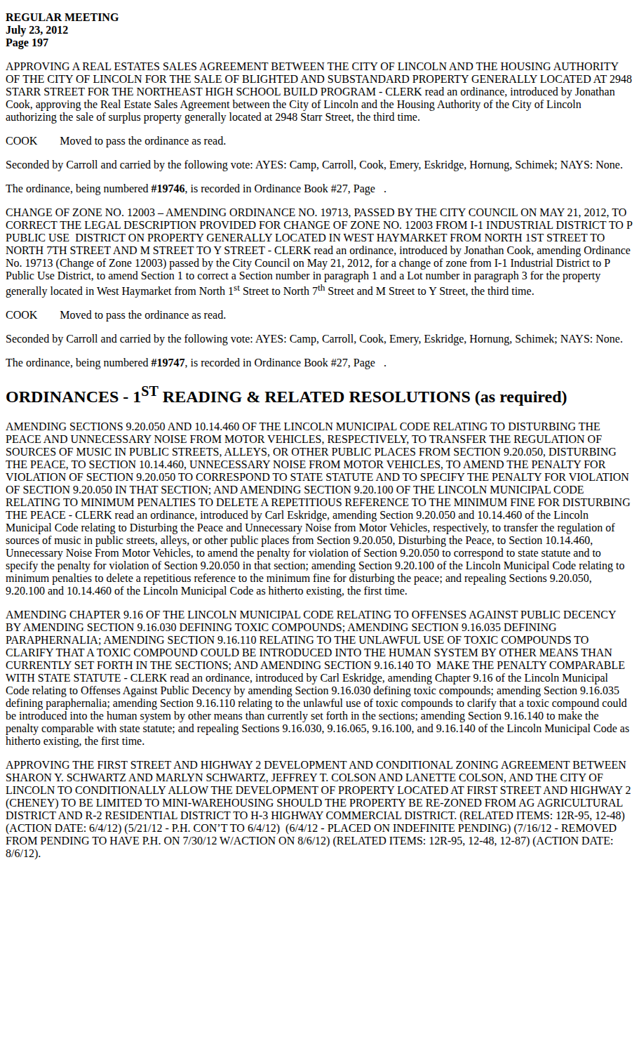REGULAR MEETING
July 23, 2012
Page 197
APPROVING A REAL ESTATES SALES AGREEMENT BETWEEN THE CITY OF LINCOLN AND THE HOUSING AUTHORITY OF THE CITY OF LINCOLN FOR THE SALE OF BLIGHTED AND SUBSTANDARD PROPERTY GENERALLY LOCATED AT 2948 STARR STREET FOR THE NORTHEAST HIGH SCHOOL BUILD PROGRAM - CLERK read an ordinance, introduced by Jonathan Cook, approving the Real Estate Sales Agreement between the City of Lincoln and the Housing Authority of the City of Lincoln authorizing the sale of surplus property generally located at 2948 Starr Street, the third time.
COOK Moved to pass the ordinance as read.
Seconded by Carroll and carried by the following vote: AYES: Camp, Carroll, Cook, Emery, Eskridge, Hornung, Schimek; NAYS: None.
The ordinance, being numbered #19746, is recorded in Ordinance Book #27, Page .
CHANGE OF ZONE NO. 12003 – AMENDING ORDINANCE NO. 19713, PASSED BY THE CITY COUNCIL ON MAY 21, 2012, TO CORRECT THE LEGAL DESCRIPTION PROVIDED FOR CHANGE OF ZONE NO. 12003 FROM I-1 INDUSTRIAL DISTRICT TO P PUBLIC USE DISTRICT ON PROPERTY GENERALLY LOCATED IN WEST HAYMARKET FROM NORTH 1ST STREET TO NORTH 7TH STREET AND M STREET TO Y STREET - CLERK read an ordinance, introduced by Jonathan Cook, amending Ordinance No. 19713 (Change of Zone 12003) passed by the City Council on May 21, 2012, for a change of zone from I-1 Industrial District to P Public Use District, to amend Section 1 to correct a Section number in paragraph 1 and a Lot number in paragraph 3 for the property generally located in West Haymarket from North 1st Street to North 7th Street and M Street to Y Street, the third time.
COOK Moved to pass the ordinance as read.
Seconded by Carroll and carried by the following vote: AYES: Camp, Carroll, Cook, Emery, Eskridge, Hornung, Schimek; NAYS: None.
The ordinance, being numbered #19747, is recorded in Ordinance Book #27, Page .
ORDINANCES - 1ST READING & RELATED RESOLUTIONS (as required)
AMENDING SECTIONS 9.20.050 AND 10.14.460 OF THE LINCOLN MUNICIPAL CODE RELATING TO DISTURBING THE PEACE AND UNNECESSARY NOISE FROM MOTOR VEHICLES, RESPECTIVELY, TO TRANSFER THE REGULATION OF SOURCES OF MUSIC IN PUBLIC STREETS, ALLEYS, OR OTHER PUBLIC PLACES FROM SECTION 9.20.050, DISTURBING THE PEACE, TO SECTION 10.14.460, UNNECESSARY NOISE FROM MOTOR VEHICLES, TO AMEND THE PENALTY FOR VIOLATION OF SECTION 9.20.050 TO CORRESPOND TO STATE STATUTE AND TO SPECIFY THE PENALTY FOR VIOLATION OF SECTION 9.20.050 IN THAT SECTION; AND AMENDING SECTION 9.20.100 OF THE LINCOLN MUNICIPAL CODE RELATING TO MINIMUM PENALTIES TO DELETE A REPETITIOUS REFERENCE TO THE MINIMUM FINE FOR DISTURBING THE PEACE - CLERK read an ordinance, introduced by Carl Eskridge, amending Section 9.20.050 and 10.14.460 of the Lincoln Municipal Code relating to Disturbing the Peace and Unnecessary Noise from Motor Vehicles, respectively, to transfer the regulation of sources of music in public streets, alleys, or other public places from Section 9.20.050, Disturbing the Peace, to Section 10.14.460, Unnecessary Noise From Motor Vehicles, to amend the penalty for violation of Section 9.20.050 to correspond to state statute and to specify the penalty for violation of Section 9.20.050 in that section; amending Section 9.20.100 of the Lincoln Municipal Code relating to minimum penalties to delete a repetitious reference to the minimum fine for disturbing the peace; and repealing Sections 9.20.050, 9.20.100 and 10.14.460 of the Lincoln Municipal Code as hitherto existing, the first time.
AMENDING CHAPTER 9.16 OF THE LINCOLN MUNICIPAL CODE RELATING TO OFFENSES AGAINST PUBLIC DECENCY BY AMENDING SECTION 9.16.030 DEFINING TOXIC COMPOUNDS; AMENDING SECTION 9.16.035 DEFINING PARAPHERNALIA; AMENDING SECTION 9.16.110 RELATING TO THE UNLAWFUL USE OF TOXIC COMPOUNDS TO CLARIFY THAT A TOXIC COMPOUND COULD BE INTRODUCED INTO THE HUMAN SYSTEM BY OTHER MEANS THAN CURRENTLY SET FORTH IN THE SECTIONS; AND AMENDING SECTION 9.16.140 TO MAKE THE PENALTY COMPARABLE WITH STATE STATUTE - CLERK read an ordinance, introduced by Carl Eskridge, amending Chapter 9.16 of the Lincoln Municipal Code relating to Offenses Against Public Decency by amending Section 9.16.030 defining toxic compounds; amending Section 9.16.035 defining paraphernalia; amending Section 9.16.110 relating to the unlawful use of toxic compounds to clarify that a toxic compound could be introduced into the human system by other means than currently set forth in the sections; amending Section 9.16.140 to make the penalty comparable with state statute; and repealing Sections 9.16.030, 9.16.065, 9.16.100, and 9.16.140 of the Lincoln Municipal Code as hitherto existing, the first time.
APPROVING THE FIRST STREET AND HIGHWAY 2 DEVELOPMENT AND CONDITIONAL ZONING AGREEMENT BETWEEN SHARON Y. SCHWARTZ AND MARLYN SCHWARTZ, JEFFREY T. COLSON AND LANETTE COLSON, AND THE CITY OF LINCOLN TO CONDITIONALLY ALLOW THE DEVELOPMENT OF PROPERTY LOCATED AT FIRST STREET AND HIGHWAY 2 (CHENEY) TO BE LIMITED TO MINI-WAREHOUSING SHOULD THE PROPERTY BE RE-ZONED FROM AG AGRICULTURAL DISTRICT AND R-2 RESIDENTIAL DISTRICT TO H-3 HIGHWAY COMMERCIAL DISTRICT. (RELATED ITEMS: 12R-95, 12-48) (ACTION DATE: 6/4/12) (5/21/12 - P.H. CON’T TO 6/4/12) (6/4/12 - PLACED ON INDEFINITE PENDING) (7/16/12 - REMOVED FROM PENDING TO HAVE P.H. ON 7/30/12 W/ACTION ON 8/6/12) (RELATED ITEMS: 12R-95, 12-48, 12-87) (ACTION DATE: 8/6/12).